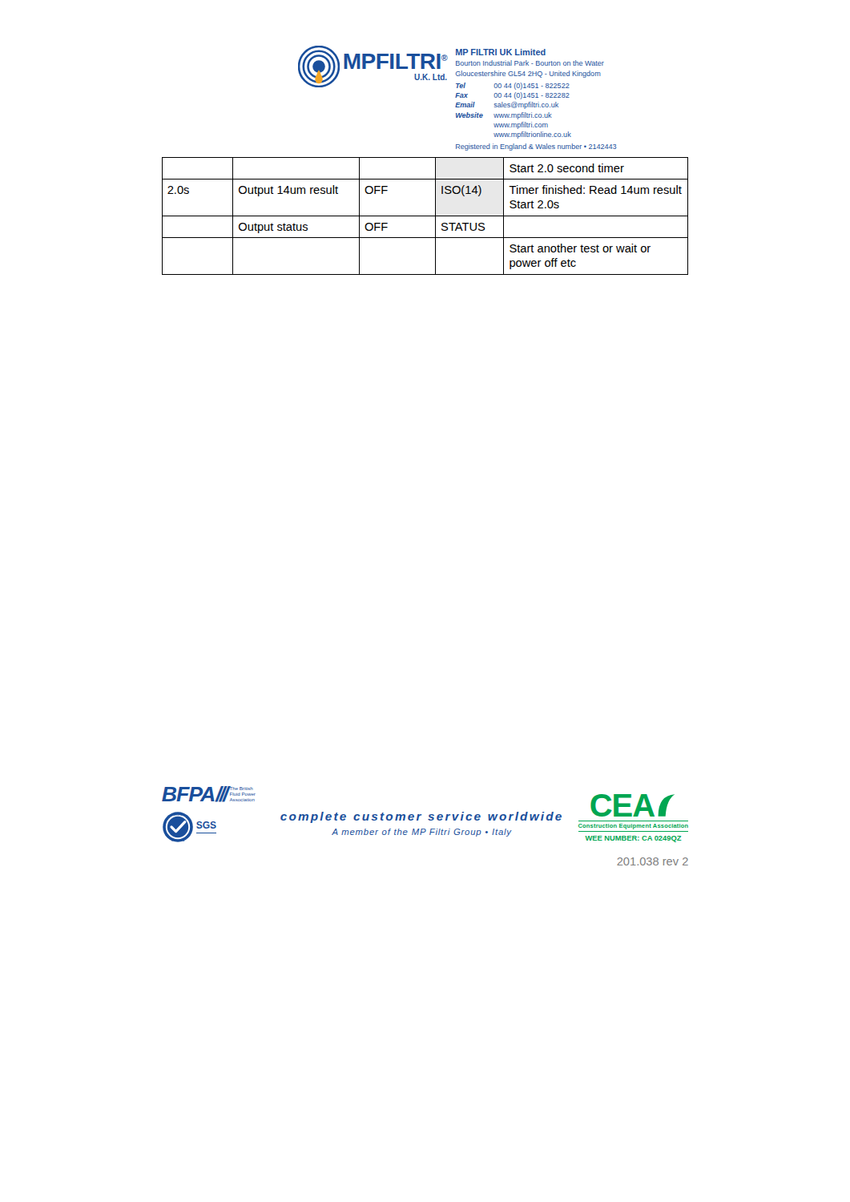MPFILTRI® U.K. Ltd.
MP FILTRI UK Limited
Bourton Industrial Park - Bourton on the Water
Gloucestershire GL54 2HQ - United Kingdom
| Tel | 00 44 (0)1451 - 822522 |
| Fax | 00 44 (0)1451 - 822282 |
| Email | sales@mpfiltri.co.uk |
| Website | www.mpfiltri.co.uk |
| | www.mpfiltri.com |
| | www.mpfiltrionline.co.uk |
Registered in England & Wales number • 2142443
| | | | | Start 2.0 second timer |
| 2.0s | Output 14um result | OFF | ISO(14) | Timer finished: Read 14um result Start 2.0s |
| | Output status | OFF | STATUS | |
| | | | | Start another test or wait or power off etc |
BFPA/// The British
Fluid Power
Association
CERTIFIED ISO 9001:2008
SGS
complete customer service worldwide
A member of the MP Filtri Group • Italy
CEA
Construction Equipment Association
WEE NUMBER: CA 0249QZ
201.038 rev 2